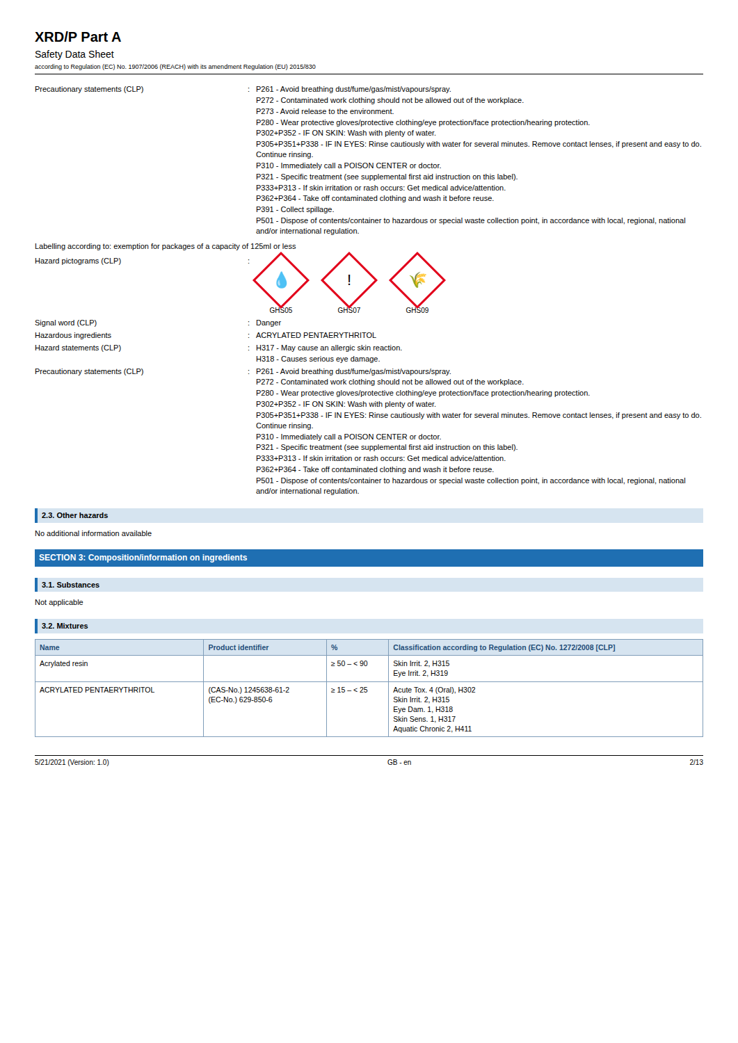XRD/P Part A
Safety Data Sheet
according to Regulation (EC) No. 1907/2006 (REACH) with its amendment Regulation (EU) 2015/830
Precautionary statements (CLP)
:
P261 - Avoid breathing dust/fume/gas/mist/vapours/spray.
P272 - Contaminated work clothing should not be allowed out of the workplace.
P273 - Avoid release to the environment.
P280 - Wear protective gloves/protective clothing/eye protection/face protection/hearing protection.
P302+P352 - IF ON SKIN: Wash with plenty of water.
P305+P351+P338 - IF IN EYES: Rinse cautiously with water for several minutes. Remove contact lenses, if present and easy to do. Continue rinsing.
P310 - Immediately call a POISON CENTER or doctor.
P321 - Specific treatment (see supplemental first aid instruction on this label).
P333+P313 - If skin irritation or rash occurs: Get medical advice/attention.
P362+P364 - Take off contaminated clothing and wash it before reuse.
P391 - Collect spillage.
P501 - Dispose of contents/container to hazardous or special waste collection point, in accordance with local, regional, national and/or international regulation.
Labelling according to: exemption for packages of a capacity of 125ml or less
Hazard pictograms (CLP)
:
💧
GHS05
!
GHS07
🌾
GHS09
Signal word (CLP)
:
Danger
Hazardous ingredients
:
ACRYLATED PENTAERYTHRITOL
Hazard statements (CLP)
:
H317 - May cause an allergic skin reaction.
H318 - Causes serious eye damage.
Precautionary statements (CLP)
:
P261 - Avoid breathing dust/fume/gas/mist/vapours/spray.
P272 - Contaminated work clothing should not be allowed out of the workplace.
P280 - Wear protective gloves/protective clothing/eye protection/face protection/hearing protection.
P302+P352 - IF ON SKIN: Wash with plenty of water.
P305+P351+P338 - IF IN EYES: Rinse cautiously with water for several minutes. Remove contact lenses, if present and easy to do. Continue rinsing.
P310 - Immediately call a POISON CENTER or doctor.
P321 - Specific treatment (see supplemental first aid instruction on this label).
P333+P313 - If skin irritation or rash occurs: Get medical advice/attention.
P362+P364 - Take off contaminated clothing and wash it before reuse.
P501 - Dispose of contents/container to hazardous or special waste collection point, in accordance with local, regional, national and/or international regulation.
2.3. Other hazards
No additional information available
SECTION 3: Composition/information on ingredients
3.1. Substances
Not applicable
3.2. Mixtures
| Name | Product identifier | % | Classification according to Regulation (EC) No. 1272/2008 [CLP] |
| --- | --- | --- | --- |
| Acrylated resin | | ≥ 50 – < 90 | Skin Irrit. 2, H315 Eye Irrit. 2, H319 |
| ACRYLATED PENTAERYTHRITOL | (CAS-No.) 1245638-61-2 (EC-No.) 629-850-6 | ≥ 15 – < 25 | Acute Tox. 4 (Oral), H302 Skin Irrit. 2, H315 Eye Dam. 1, H318 Skin Sens. 1, H317 Aquatic Chronic 2, H411 |
5/21/2021 (Version: 1.0)
GB - en
2/13